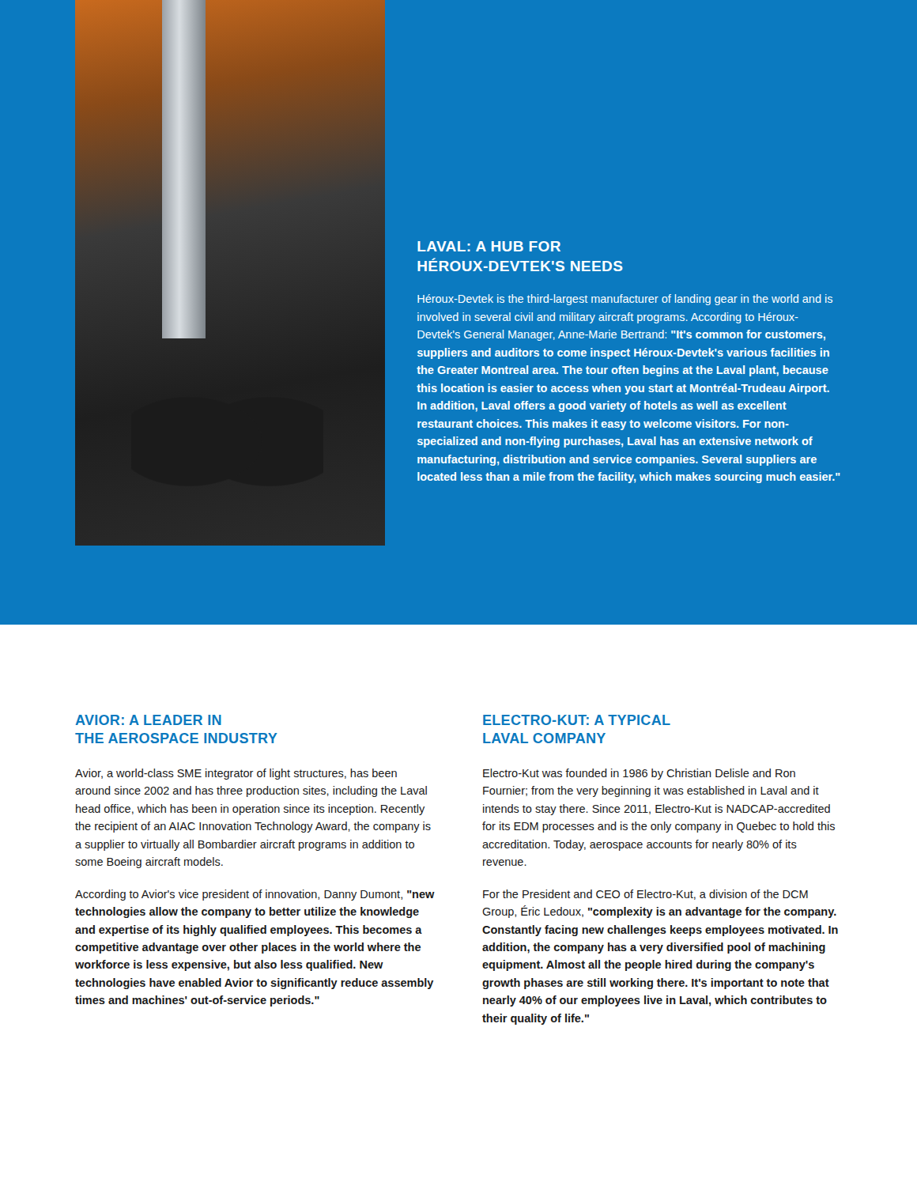LAVAL: A HUB FOR
HÉROUX-DEVTEK'S NEEDS
Héroux-Devtek is the third-largest manufacturer of landing gear in the world and is involved in several civil and military aircraft programs. According to Héroux-Devtek's General Manager, Anne-Marie Bertrand: "It's common for customers, suppliers and auditors to come inspect Héroux-Devtek's various facilities in the Greater Montreal area. The tour often begins at the Laval plant, because this location is easier to access when you start at Montréal-Trudeau Airport. In addition, Laval offers a good variety of hotels as well as excellent restaurant choices. This makes it easy to welcome visitors. For non-specialized and non-flying purchases, Laval has an extensive network of manufacturing, distribution and service companies. Several suppliers are located less than a mile from the facility, which makes sourcing much easier."
AVIOR: A LEADER IN
THE AEROSPACE INDUSTRY
Avior, a world-class SME integrator of light structures, has been around since 2002 and has three production sites, including the Laval head office, which has been in operation since its inception. Recently the recipient of an AIAC Innovation Technology Award, the company is a supplier to virtually all Bombardier aircraft programs in addition to some Boeing aircraft models.
According to Avior's vice president of innovation, Danny Dumont, "new technologies allow the company to better utilize the knowledge and expertise of its highly qualified employees. This becomes a competitive advantage over other places in the world where the workforce is less expensive, but also less qualified. New technologies have enabled Avior to significantly reduce assembly times and machines' out-of-service periods."
ELECTRO-KUT: A TYPICAL
LAVAL COMPANY
Electro-Kut was founded in 1986 by Christian Delisle and Ron Fournier; from the very beginning it was established in Laval and it intends to stay there. Since 2011, Electro-Kut is NADCAP-accredited for its EDM processes and is the only company in Quebec to hold this accreditation. Today, aerospace accounts for nearly 80% of its revenue.
For the President and CEO of Electro-Kut, a division of the DCM Group, Éric Ledoux, "complexity is an advantage for the company. Constantly facing new challenges keeps employees motivated. In addition, the company has a very diversified pool of machining equipment. Almost all the people hired during the company's growth phases are still working there. It's important to note that nearly 40% of our employees live in Laval, which contributes to their quality of life."